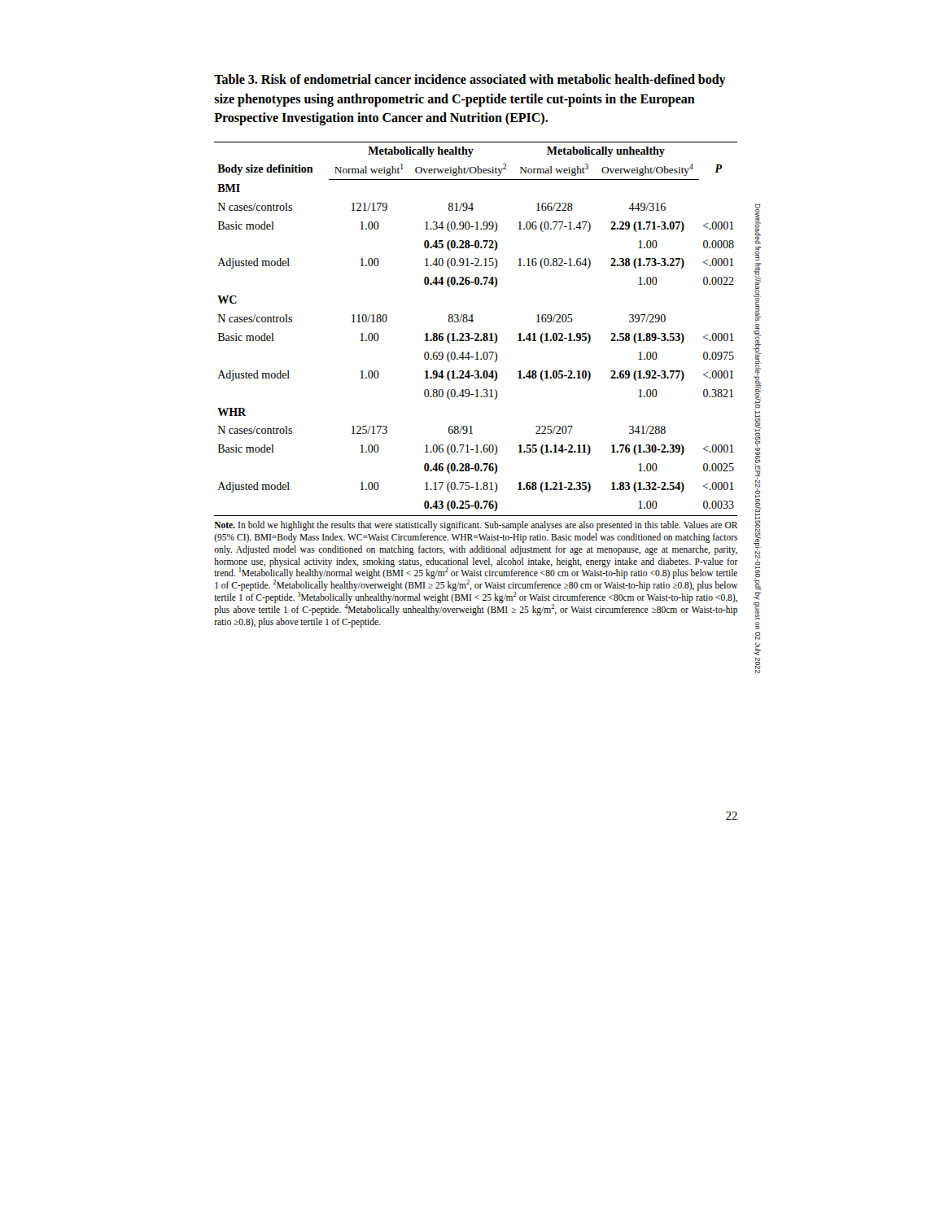Downloaded from http://aacrjournals.org/cebp/article-pdf/doi/10.1158/1055-9965.EPI-22-0160/3115025/epi-22-0160.pdf by guest on 02 July 2022
Table 3. Risk of endometrial cancer incidence associated with metabolic health-defined body size phenotypes using anthropometric and C-peptide tertile cut-points in the European Prospective Investigation into Cancer and Nutrition (EPIC).
| Body size definition | Metabolically healthy | Metabolically unhealthy | P |
| --- | --- | --- | --- |
| Normal weight 1 | Overweight/Obesity 2 | Normal weight 3 | Overweight/Obesity 4 |
| BMI |
| N cases/controls | 121/179 | 81/94 | 166/228 | 449/316 | |
| Basic model | 1.00 | 1.34 (0.90-1.99) | 1.06 (0.77-1.47) | 2.29 (1.71-3.07) | <.0001 |
| | | 0.45 (0.28-0.72) | | 1.00 | 0.0008 |
| Adjusted model | 1.00 | 1.40 (0.91-2.15) | 1.16 (0.82-1.64) | 2.38 (1.73-3.27) | <.0001 |
| | | 0.44 (0.26-0.74) | | 1.00 | 0.0022 |
| WC |
| N cases/controls | 110/180 | 83/84 | 169/205 | 397/290 | |
| Basic model | 1.00 | 1.86 (1.23-2.81) | 1.41 (1.02-1.95) | 2.58 (1.89-3.53) | <.0001 |
| | | 0.69 (0.44-1.07) | | 1.00 | 0.0975 |
| Adjusted model | 1.00 | 1.94 (1.24-3.04) | 1.48 (1.05-2.10) | 2.69 (1.92-3.77) | <.0001 |
| | | 0.80 (0.49-1.31) | | 1.00 | 0.3821 |
| WHR |
| N cases/controls | 125/173 | 68/91 | 225/207 | 341/288 | |
| Basic model | 1.00 | 1.06 (0.71-1.60) | 1.55 (1.14-2.11) | 1.76 (1.30-2.39) | <.0001 |
| | | 0.46 (0.28-0.76) | | 1.00 | 0.0025 |
| Adjusted model | 1.00 | 1.17 (0.75-1.81) | 1.68 (1.21-2.35) | 1.83 (1.32-2.54) | <.0001 |
| | | 0.43 (0.25-0.76) | | 1.00 | 0.0033 |
Note. In bold we highlight the results that were statistically significant. Sub-sample analyses are also presented in this table. Values are OR (95% CI). BMI=Body Mass Index. WC=Waist Circumference. WHR=Waist-to-Hip ratio. Basic model was conditioned on matching factors only. Adjusted model was conditioned on matching factors, with additional adjustment for age at menopause, age at menarche, parity, hormone use, physical activity index, smoking status, educational level, alcohol intake, height, energy intake and diabetes. P-value for trend. 1Metabolically healthy/normal weight (BMI < 25 kg/m2 or Waist circumference <80 cm or Waist-to-hip ratio <0.8) plus below tertile 1 of C-peptide. 2Metabolically healthy/overweight (BMI ≥ 25 kg/m2, or Waist circumference ≥80 cm or Waist-to-hip ratio ≥0.8), plus below tertile 1 of C-peptide. 3Metabolically unhealthy/normal weight (BMI < 25 kg/m2 or Waist circumference <80cm or Waist-to-hip ratio <0.8), plus above tertile 1 of C-peptide. 4Metabolically unhealthy/overweight (BMI ≥ 25 kg/m2, or Waist circumference ≥80cm or Waist-to-hip ratio ≥0.8), plus above tertile 1 of C-peptide.
22